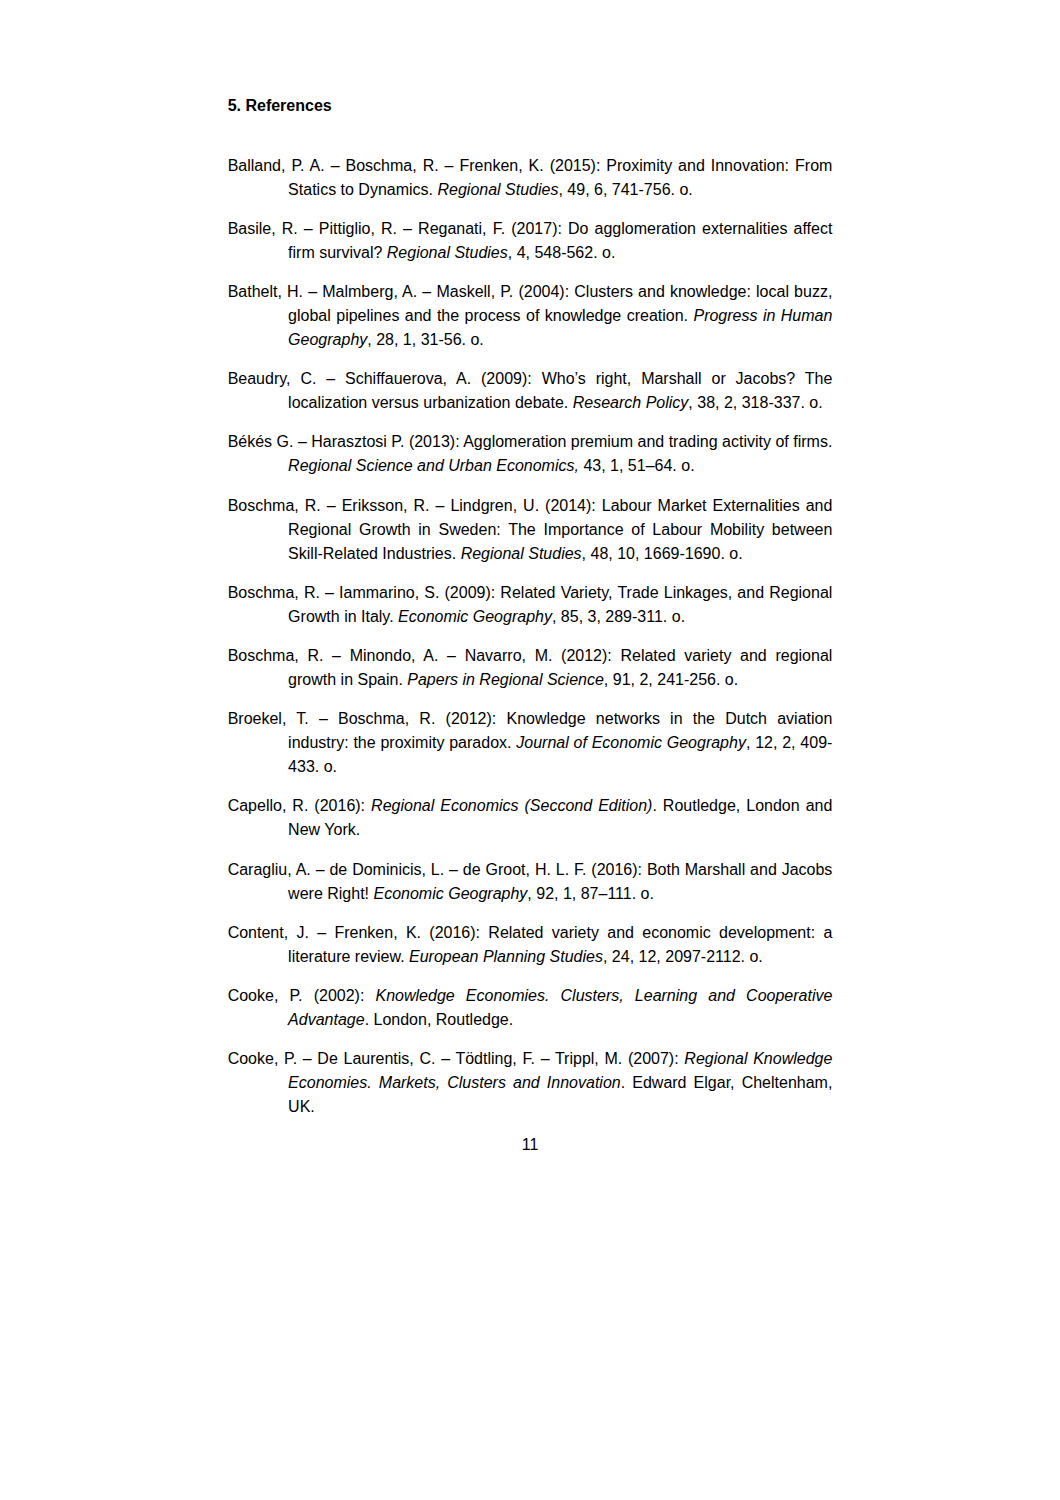5. References
Balland, P. A. – Boschma, R. – Frenken, K. (2015): Proximity and Innovation: From Statics to Dynamics. Regional Studies, 49, 6, 741-756. o.
Basile, R. – Pittiglio, R. – Reganati, F. (2017): Do agglomeration externalities affect firm survival? Regional Studies, 4, 548-562. o.
Bathelt, H. – Malmberg, A. – Maskell, P. (2004): Clusters and knowledge: local buzz, global pipelines and the process of knowledge creation. Progress in Human Geography, 28, 1, 31-56. o.
Beaudry, C. – Schiffauerova, A. (2009): Who’s right, Marshall or Jacobs? The localization versus urbanization debate. Research Policy, 38, 2, 318-337. o.
Békés G. – Harasztosi P. (2013): Agglomeration premium and trading activity of firms. Regional Science and Urban Economics, 43, 1, 51–64. o.
Boschma, R. – Eriksson, R. – Lindgren, U. (2014): Labour Market Externalities and Regional Growth in Sweden: The Importance of Labour Mobility between Skill-Related Industries. Regional Studies, 48, 10, 1669-1690. o.
Boschma, R. – Iammarino, S. (2009): Related Variety, Trade Linkages, and Regional Growth in Italy. Economic Geography, 85, 3, 289-311. o.
Boschma, R. – Minondo, A. – Navarro, M. (2012): Related variety and regional growth in Spain. Papers in Regional Science, 91, 2, 241-256. o.
Broekel, T. – Boschma, R. (2012): Knowledge networks in the Dutch aviation industry: the proximity paradox. Journal of Economic Geography, 12, 2, 409-433. o.
Capello, R. (2016): Regional Economics (Seccond Edition). Routledge, London and New York.
Caragliu, A. – de Dominicis, L. – de Groot, H. L. F. (2016): Both Marshall and Jacobs were Right! Economic Geography, 92, 1, 87–111. o.
Content, J. – Frenken, K. (2016): Related variety and economic development: a literature review. European Planning Studies, 24, 12, 2097-2112. o.
Cooke, P. (2002): Knowledge Economies. Clusters, Learning and Cooperative Advantage. London, Routledge.
Cooke, P. – De Laurentis, C. – Tödtling, F. – Trippl, M. (2007): Regional Knowledge Economies. Markets, Clusters and Innovation. Edward Elgar, Cheltenham, UK.
11